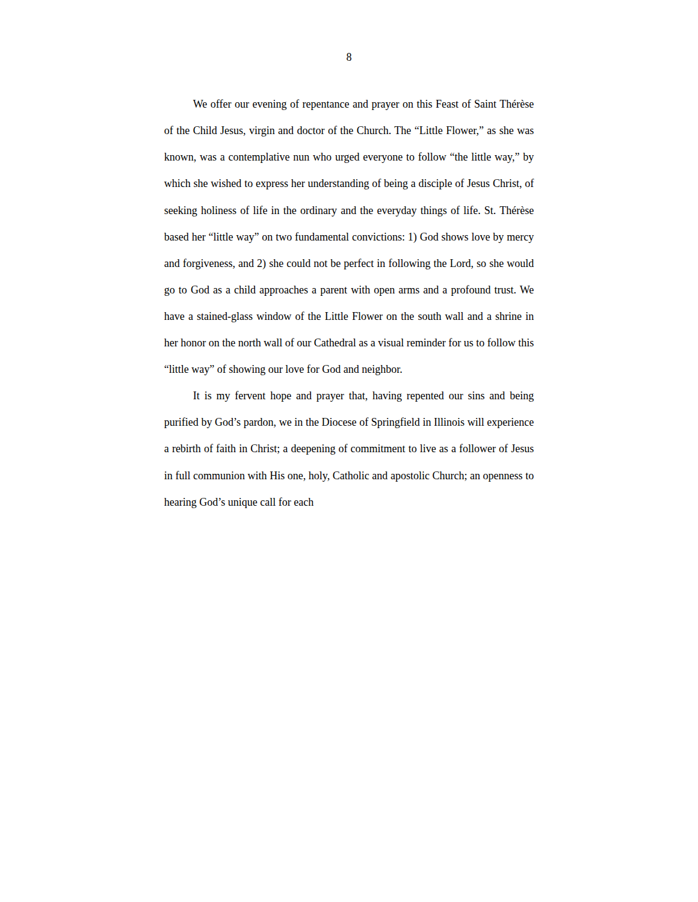8
We offer our evening of repentance and prayer on this Feast of Saint Thérèse of the Child Jesus, virgin and doctor of the Church. The “Little Flower,” as she was known, was a contemplative nun who urged everyone to follow “the little way,” by which she wished to express her understanding of being a disciple of Jesus Christ, of seeking holiness of life in the ordinary and the everyday things of life. St. Thérèse based her “little way” on two fundamental convictions: 1) God shows love by mercy and forgiveness, and 2) she could not be perfect in following the Lord, so she would go to God as a child approaches a parent with open arms and a profound trust. We have a stained-glass window of the Little Flower on the south wall and a shrine in her honor on the north wall of our Cathedral as a visual reminder for us to follow this “little way” of showing our love for God and neighbor.
It is my fervent hope and prayer that, having repented our sins and being purified by God’s pardon, we in the Diocese of Springfield in Illinois will experience a rebirth of faith in Christ; a deepening of commitment to live as a follower of Jesus in full communion with His one, holy, Catholic and apostolic Church; an openness to hearing God’s unique call for each